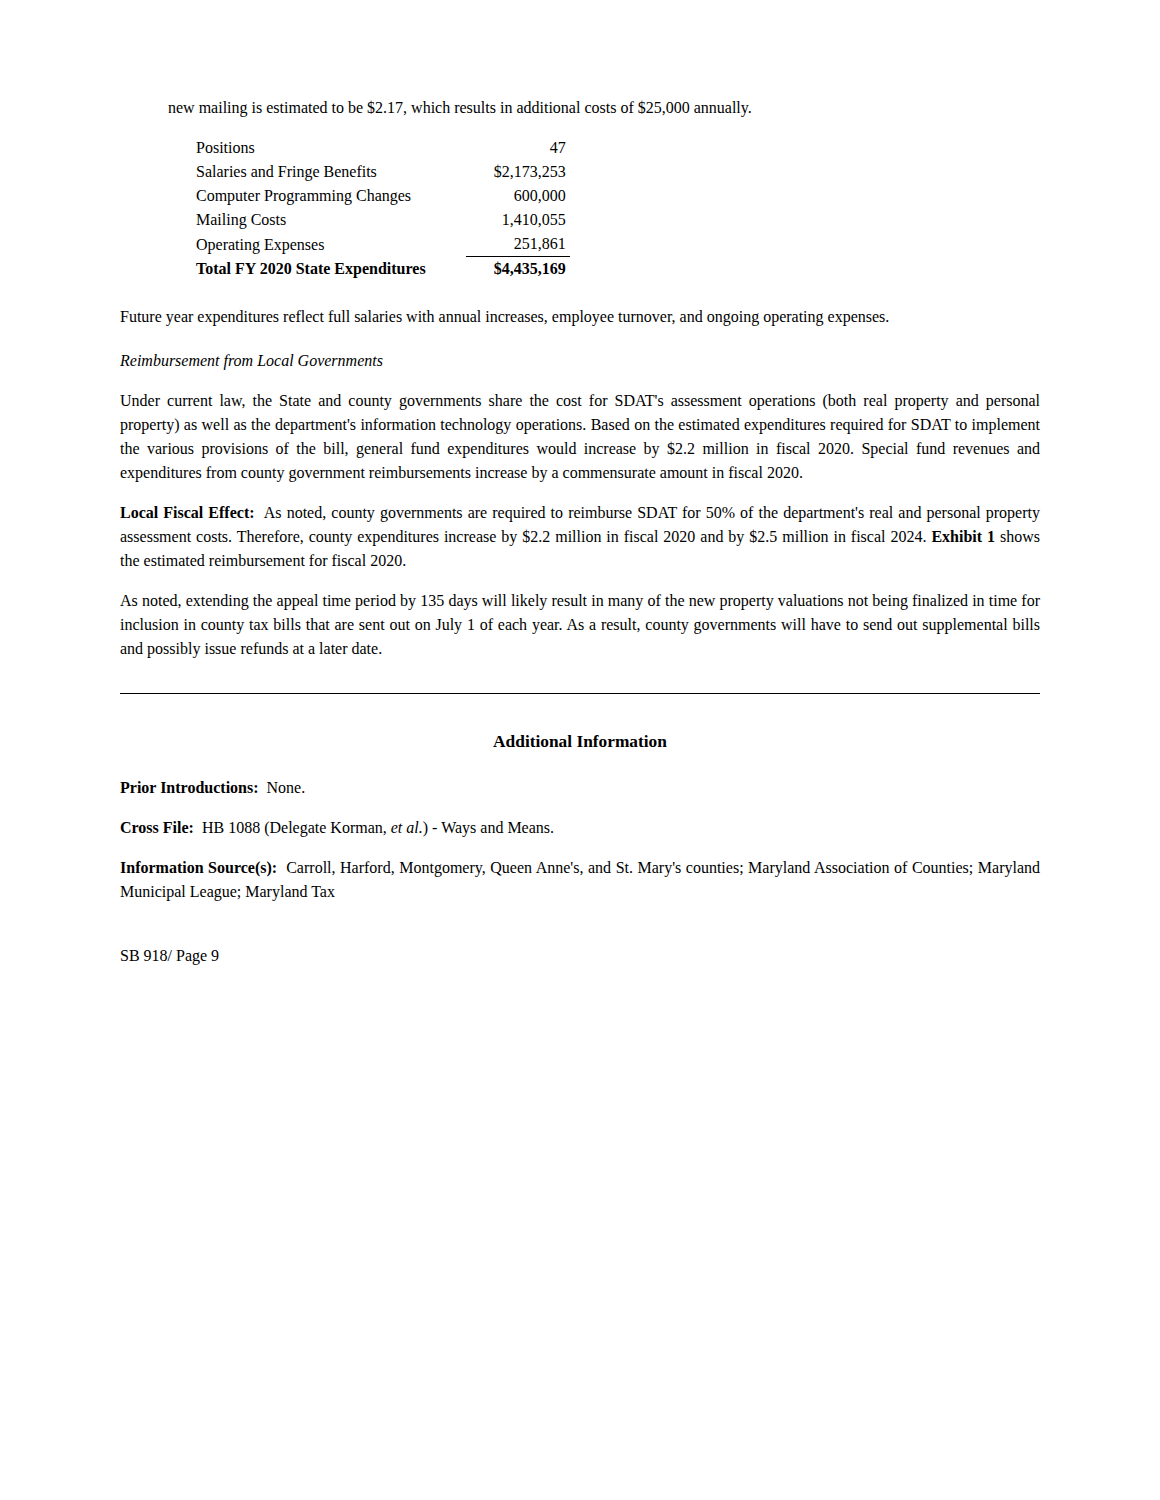new mailing is estimated to be $2.17, which results in additional costs of $25,000 annually.
| Positions | 47 |
| Salaries and Fringe Benefits | $2,173,253 |
| Computer Programming Changes | 600,000 |
| Mailing Costs | 1,410,055 |
| Operating Expenses | 251,861 |
| Total FY 2020 State Expenditures | $4,435,169 |
Future year expenditures reflect full salaries with annual increases, employee turnover, and ongoing operating expenses.
Reimbursement from Local Governments
Under current law, the State and county governments share the cost for SDAT's assessment operations (both real property and personal property) as well as the department's information technology operations. Based on the estimated expenditures required for SDAT to implement the various provisions of the bill, general fund expenditures would increase by $2.2 million in fiscal 2020. Special fund revenues and expenditures from county government reimbursements increase by a commensurate amount in fiscal 2020.
Local Fiscal Effect: As noted, county governments are required to reimburse SDAT for 50% of the department's real and personal property assessment costs. Therefore, county expenditures increase by $2.2 million in fiscal 2020 and by $2.5 million in fiscal 2024. Exhibit 1 shows the estimated reimbursement for fiscal 2020.
As noted, extending the appeal time period by 135 days will likely result in many of the new property valuations not being finalized in time for inclusion in county tax bills that are sent out on July 1 of each year. As a result, county governments will have to send out supplemental bills and possibly issue refunds at a later date.
Additional Information
Prior Introductions: None.
Cross File: HB 1088 (Delegate Korman, et al.) - Ways and Means.
Information Source(s): Carroll, Harford, Montgomery, Queen Anne's, and St. Mary's counties; Maryland Association of Counties; Maryland Municipal League; Maryland Tax
SB 918/ Page 9